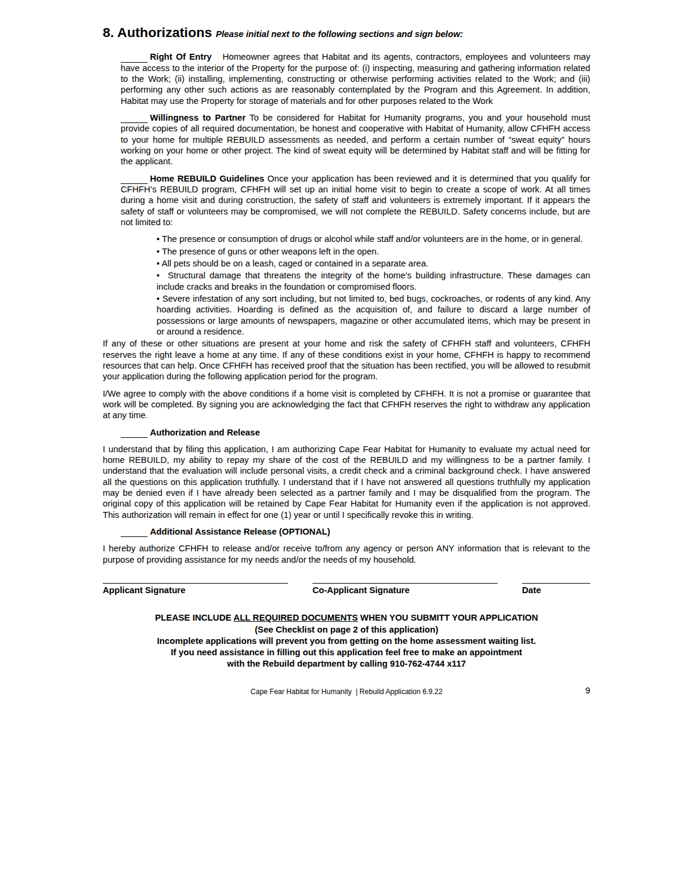8. Authorizations Please initial next to the following sections and sign below:
Right Of Entry Homeowner agrees that Habitat and its agents, contractors, employees and volunteers may have access to the interior of the Property for the purpose of: (i) inspecting, measuring and gathering information related to the Work; (ii) installing, implementing, constructing or otherwise performing activities related to the Work; and (iii) performing any other such actions as are reasonably contemplated by the Program and this Agreement. In addition, Habitat may use the Property for storage of materials and for other purposes related to the Work
Willingness to Partner To be considered for Habitat for Humanity programs, you and your household must provide copies of all required documentation, be honest and cooperative with Habitat of Humanity, allow CFHFH access to your home for multiple REBUILD assessments as needed, and perform a certain number of “sweat equity” hours working on your home or other project. The kind of sweat equity will be determined by Habitat staff and will be fitting for the applicant.
Home REBUILD Guidelines Once your application has been reviewed and it is determined that you qualify for CFHFH’s REBUILD program, CFHFH will set up an initial home visit to begin to create a scope of work. At all times during a home visit and during construction, the safety of staff and volunteers is extremely important. If it appears the safety of staff or volunteers may be compromised, we will not complete the REBUILD. Safety concerns include, but are not limited to:
• The presence or consumption of drugs or alcohol while staff and/or volunteers are in the home, or in general.
• The presence of guns or other weapons left in the open.
• All pets should be on a leash, caged or contained in a separate area.
• Structural damage that threatens the integrity of the home's building infrastructure. These damages can include cracks and breaks in the foundation or compromised floors.
• Severe infestation of any sort including, but not limited to, bed bugs, cockroaches, or rodents of any kind. Any hoarding activities. Hoarding is defined as the acquisition of, and failure to discard a large number of possessions or large amounts of newspapers, magazine or other accumulated items, which may be present in or around a residence.
If any of these or other situations are present at your home and risk the safety of CFHFH staff and volunteers, CFHFH reserves the right leave a home at any time. If any of these conditions exist in your home, CFHFH is happy to recommend resources that can help. Once CFHFH has received proof that the situation has been rectified, you will be allowed to resubmit your application during the following application period for the program.
I/We agree to comply with the above conditions if a home visit is completed by CFHFH. It is not a promise or guarantee that work will be completed. By signing you are acknowledging the fact that CFHFH reserves the right to withdraw any application at any time.
Authorization and Release
I understand that by filing this application, I am authorizing Cape Fear Habitat for Humanity to evaluate my actual need for home REBUILD, my ability to repay my share of the cost of the REBUILD and my willingness to be a partner family. I understand that the evaluation will include personal visits, a credit check and a criminal background check. I have answered all the questions on this application truthfully. I understand that if I have not answered all questions truthfully my application may be denied even if I have already been selected as a partner family and I may be disqualified from the program. The original copy of this application will be retained by Cape Fear Habitat for Humanity even if the application is not approved. This authorization will remain in effect for one (1) year or until I specifically revoke this in writing.
Additional Assistance Release (OPTIONAL)
I hereby authorize CFHFH to release and/or receive to/from any agency or person ANY information that is relevant to the purpose of providing assistance for my needs and/or the needs of my household.
| Applicant Signature | | Co-Applicant Signature | | Date |
PLEASE INCLUDE ALL REQUIRED DOCUMENTS WHEN YOU SUBMITT YOUR APPLICATION
(See Checklist on page 2 of this application)
Incomplete applications will prevent you from getting on the home assessment waiting list.
If you need assistance in filling out this application feel free to make an appointment
with the Rebuild department by calling 910-762-4744 x117
Cape Fear Habitat for Humanity | Rebuild Application 6.9.22 9